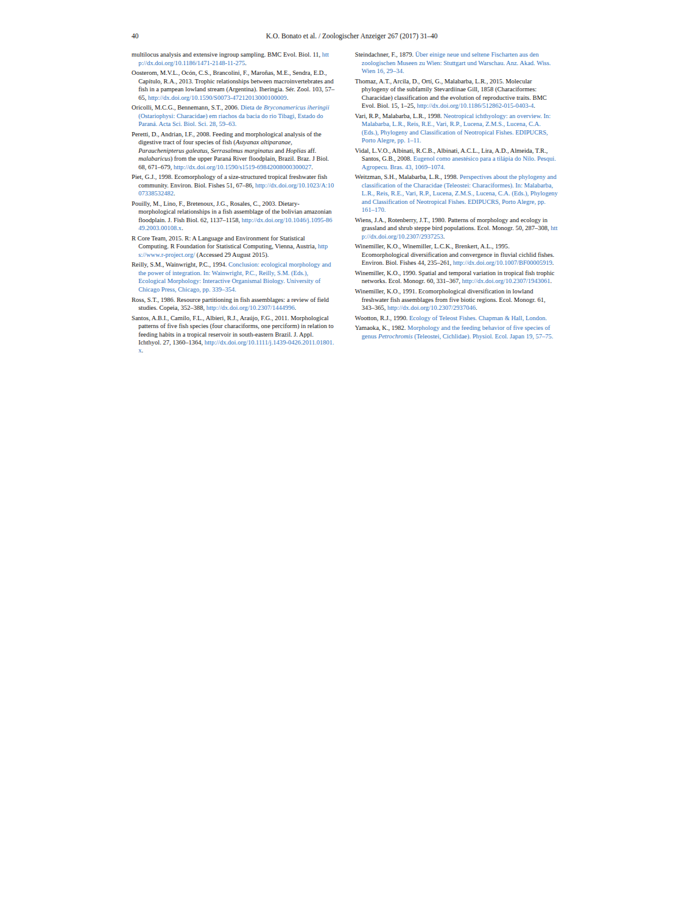40
K.O. Bonato et al. / Zoologischer Anzeiger 267 (2017) 31–40
multilocus analysis and extensive ingroup sampling. BMC Evol. Biol. 11, http://dx.doi.org/10.1186/1471-2148-11-275.
Oosterom, M.V.L., Ocón, C.S., Brancolini, F., Maroñas, M.E., Sendra, E.D., Capítulo, R.A., 2013. Trophic relationships between macroinvertebrates and fish in a pampean lowland stream (Argentina). Iheringia. Sér. Zool. 103, 57–65, http://dx.doi.org/10.1590/S0073-47212013000100009.
Oricolli, M.C.G., Bennemann, S.T., 2006. Dieta de Bryconamericus iheringii (Ostariophysi: Characidae) em riachos da bacia do rio Tibagi, Estado do Paraná. Acta Sci. Biol. Sci. 28, 59–63.
Peretti, D., Andrian, I.F., 2008. Feeding and morphological analysis of the digestive tract of four species of fish (Astyanax altiparanae, Parauchenipterus galeatus, Serrasalmus marginatus and Hoplias aff. malabaricus) from the upper Paraná River floodplain, Brazil. Braz. J Biol. 68, 671–679, http://dx.doi.org/10.1590/s1519-69842008000300027.
Piet, G.J., 1998. Ecomorphology of a size-structured tropical freshwater fish community. Environ. Biol. Fishes 51, 67–86, http://dx.doi.org/10.1023/A:1007338532482.
Pouilly, M., Lino, F., Bretenoux, J.G., Rosales, C., 2003. Dietary-morphological relationships in a fish assemblage of the bolivian amazonian floodplain. J. Fish Biol. 62, 1137–1158, http://dx.doi.org/10.1046/j.1095-8649.2003.00108.x.
R Core Team, 2015. R: A Language and Environment for Statistical Computing. R Foundation for Statistical Computing, Vienna, Austria, https://www.r-project.org/ (Accessed 29 August 2015).
Reilly, S.M., Wainwright, P.C., 1994. Conclusion: ecological morphology and the power of integration. In: Wainwright, P.C., Reilly, S.M. (Eds.), Ecological Morphology: Interactive Organismal Biology. University of Chicago Press, Chicago, pp. 339–354.
Ross, S.T., 1986. Resource partitioning in fish assemblages: a review of field studies. Copeia, 352–388, http://dx.doi.org/10.2307/1444996.
Santos, A.B.I., Camilo, F.L., Albieri, R.J., Araújo, F.G., 2011. Morphological patterns of five fish species (four characiforms, one perciform) in relation to feeding habits in a tropical reservoir in south-eastern Brazil. J. Appl. Ichthyol. 27, 1360–1364, http://dx.doi.org/10.1111/j.1439-0426.2011.01801.x.
Steindachner, F., 1879. Über einige neue und seltene Fischarten aus den zoologischen Museen zu Wien: Stuttgart und Warschau. Anz. Akad. Wiss. Wien 16, 29–34.
Thomaz, A.T., Arcila, D., Ortí, G., Malabarba, L.R., 2015. Molecular phylogeny of the subfamily Stevardiinae Gill, 1858 (Characiformes: Characidae) classification and the evolution of reproductive traits. BMC Evol. Biol. 15, 1–25, http://dx.doi.org/10.1186/512862-015-0403-4.
Vari, R.P., Malabarba, L.R., 1998. Neotropical ichthyology: an overview. In: Malabarba, L.R., Reis, R.E., Vari, R.P., Lucena, Z.M.S., Lucena, C.A. (Eds.), Phylogeny and Classification of Neotropical Fishes. EDIPUCRS, Porto Alegre, pp. 1–11.
Vidal, L.V.O., Albinati, R.C.B., Albinati, A.C.L., Lira, A.D., Almeida, T.R., Santos, G.B., 2008. Eugenol como anestésico para a tilápia do Nilo. Pesqui. Agropecu. Bras. 43, 1069–1074.
Weitzman, S.H., Malabarba, L.R., 1998. Perspectives about the phylogeny and classification of the Characidae (Teleostei: Characiformes). In: Malabarba, L.R., Reis, R.E., Vari, R.P., Lucena, Z.M.S., Lucena, C.A. (Eds.), Phylogeny and Classification of Neotropical Fishes. EDIPUCRS, Porto Alegre, pp. 161–170.
Wiens, J.A., Rotenberry, J.T., 1980. Patterns of morphology and ecology in grassland and shrub steppe bird populations. Ecol. Monogr. 50, 287–308, http://dx.doi.org/10.2307/2937253.
Winemiller, K.O., Winemiller, L.C.K., Brenkert, A.L., 1995. Ecomorphological diversification and convergence in fluvial cichlid fishes. Environ. Biol. Fishes 44, 235–261, http://dx.doi.org/10.1007/BF00005919.
Winemiller, K.O., 1990. Spatial and temporal variation in tropical fish trophic networks. Ecol. Monogr. 60, 331–367, http://dx.doi.org/10.2307/1943061.
Winemiller, K.O., 1991. Ecomorphological diversification in lowland freshwater fish assemblages from five biotic regions. Ecol. Monogr. 61, 343–365, http://dx.doi.org/10.2307/2937046.
Wootton, R.J., 1990. Ecology of Teleost Fishes. Chapman & Hall, London.
Yamaoka, K., 1982. Morphology and the feeding behavior of five species of genus Petrochromis (Teleostei, Cichlidae). Physiol. Ecol. Japan 19, 57–75.